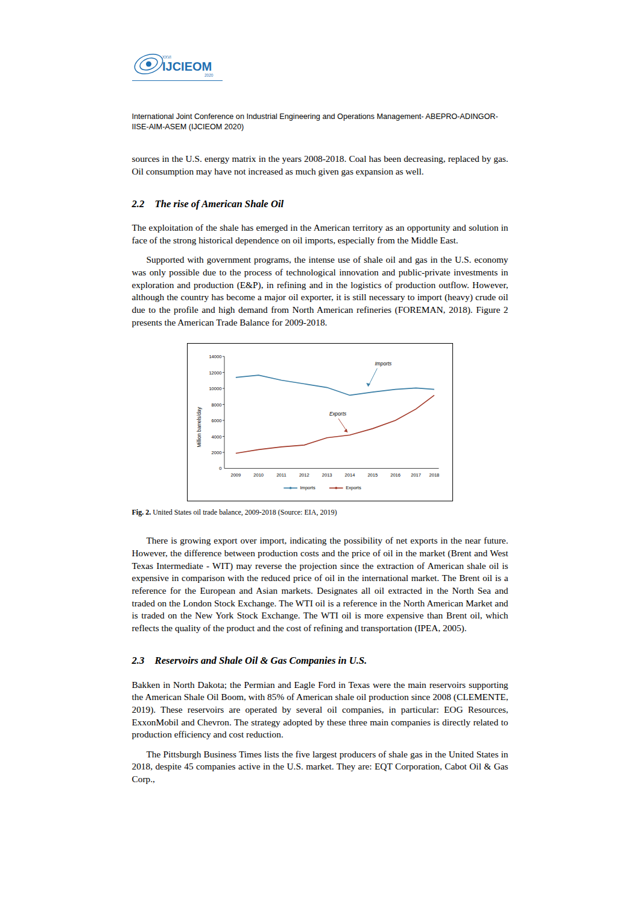XXVI IJCIEOM 2020
International Joint Conference on Industrial Engineering and Operations Management- ABEPRO-ADINGOR-IISE-AIM-ASEM (IJCIEOM 2020)
sources in the U.S. energy matrix in the years 2008-2018. Coal has been decreasing, replaced by gas. Oil consumption may have not increased as much given gas expansion as well.
2.2 The rise of American Shale Oil
The exploitation of the shale has emerged in the American territory as an opportunity and solution in face of the strong historical dependence on oil imports, especially from the Middle East.
Supported with government programs, the intense use of shale oil and gas in the U.S. economy was only possible due to the process of technological innovation and public-private investments in exploration and production (E&P), in refining and in the logistics of production outflow. However, although the country has become a major oil exporter, it is still necessary to import (heavy) crude oil due to the profile and high demand from North American refineries (FOREMAN, 2018). Figure 2 presents the American Trade Balance for 2009-2018.
Million barrels/day 14000 12000 10000 8000 6000 4000 2000 0 2009 2010 2011 2012 2013 2014 2015 2016 2017 2018 Imports Exports Imports Exports
Fig. 2. United States oil trade balance, 2009-2018 (Source: EIA, 2019)
There is growing export over import, indicating the possibility of net exports in the near future. However, the difference between production costs and the price of oil in the market (Brent and West Texas Intermediate - WIT) may reverse the projection since the extraction of American shale oil is expensive in comparison with the reduced price of oil in the international market. The Brent oil is a reference for the European and Asian markets. Designates all oil extracted in the North Sea and traded on the London Stock Exchange. The WTI oil is a reference in the North American Market and is traded on the New York Stock Exchange. The WTI oil is more expensive than Brent oil, which reflects the quality of the product and the cost of refining and transportation (IPEA, 2005).
2.3 Reservoirs and Shale Oil & Gas Companies in U.S.
Bakken in North Dakota; the Permian and Eagle Ford in Texas were the main reservoirs supporting the American Shale Oil Boom, with 85% of American shale oil production since 2008 (CLEMENTE, 2019). These reservoirs are operated by several oil companies, in particular: EOG Resources, ExxonMobil and Chevron. The strategy adopted by these three main companies is directly related to production efficiency and cost reduction.
The Pittsburgh Business Times lists the five largest producers of shale gas in the United States in 2018, despite 45 companies active in the U.S. market. They are: EQT Corporation, Cabot Oil & Gas Corp.,